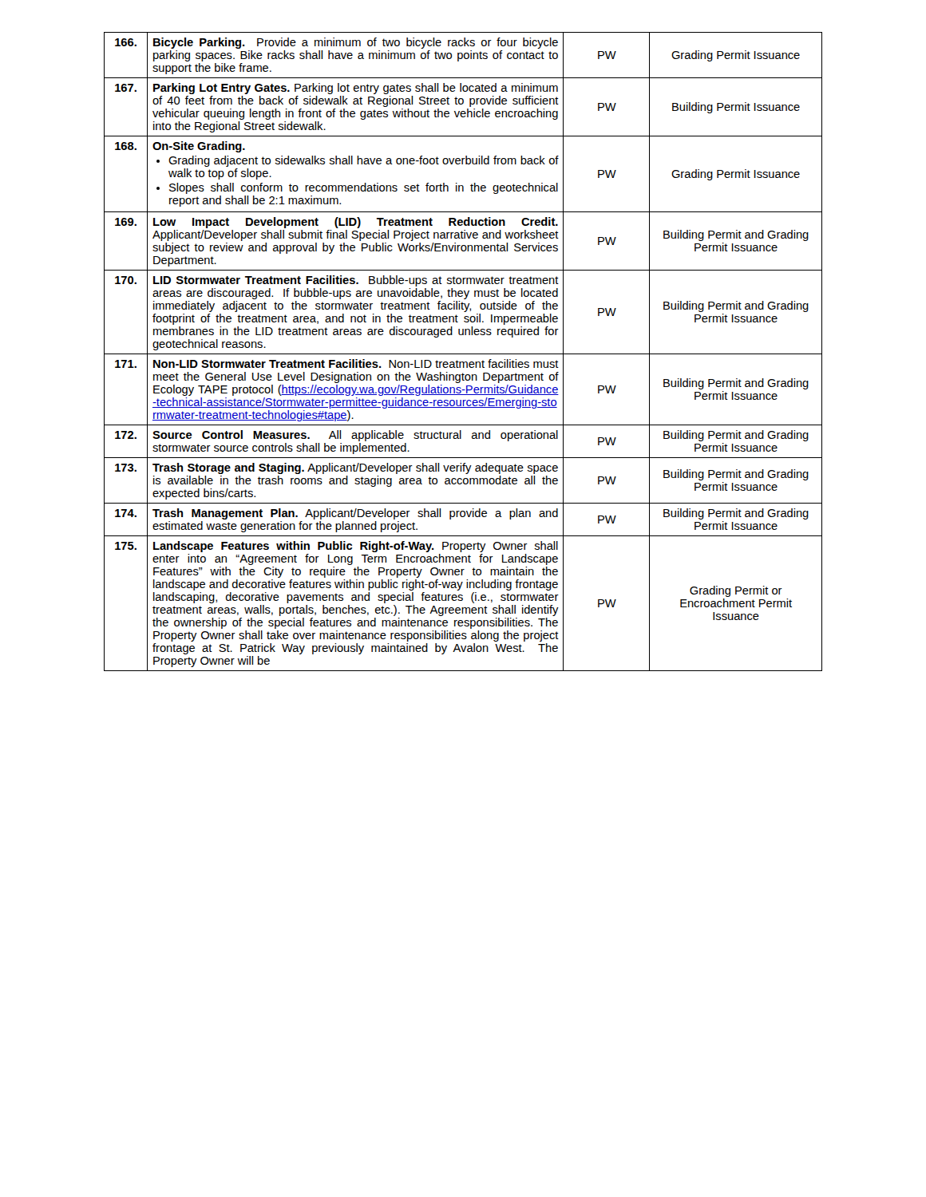| 166. | Bicycle Parking. Provide a minimum of two bicycle racks or four bicycle parking spaces. Bike racks shall have a minimum of two points of contact to support the bike frame. | PW | Grading Permit Issuance |
| 167. | Parking Lot Entry Gates. Parking lot entry gates shall be located a minimum of 40 feet from the back of sidewalk at Regional Street to provide sufficient vehicular queuing length in front of the gates without the vehicle encroaching into the Regional Street sidewalk. | PW | Building Permit Issuance |
| 168. | On-Site Grading. Grading adjacent to sidewalks shall have a one-foot overbuild from back of walk to top of slope. Slopes shall conform to recommendations set forth in the geotechnical report and shall be 2:1 maximum. | PW | Grading Permit Issuance |
| 169. | Low Impact Development (LID) Treatment Reduction Credit. Applicant/Developer shall submit final Special Project narrative and worksheet subject to review and approval by the Public Works/Environmental Services Department. | PW | Building Permit and Grading Permit Issuance |
| 170. | LID Stormwater Treatment Facilities. Bubble-ups at stormwater treatment areas are discouraged. If bubble-ups are unavoidable, they must be located immediately adjacent to the stormwater treatment facility, outside of the footprint of the treatment area, and not in the treatment soil. Impermeable membranes in the LID treatment areas are discouraged unless required for geotechnical reasons. | PW | Building Permit and Grading Permit Issuance |
| 171. | Non-LID Stormwater Treatment Facilities. Non-LID treatment facilities must meet the General Use Level Designation on the Washington Department of Ecology TAPE protocol ( https://ecology.wa.gov/Regulations-Permits/Guidance-technical-assistance/Stormwater-permittee-guidance-resources/Emerging-stormwater-treatment-technologies#tape ). | PW | Building Permit and Grading Permit Issuance |
| 172. | Source Control Measures. All applicable structural and operational stormwater source controls shall be implemented. | PW | Building Permit and Grading Permit Issuance |
| 173. | Trash Storage and Staging. Applicant/Developer shall verify adequate space is available in the trash rooms and staging area to accommodate all the expected bins/carts. | PW | Building Permit and Grading Permit Issuance |
| 174. | Trash Management Plan. Applicant/Developer shall provide a plan and estimated waste generation for the planned project. | PW | Building Permit and Grading Permit Issuance |
| 175. | Landscape Features within Public Right-of-Way. Property Owner shall enter into an “Agreement for Long Term Encroachment for Landscape Features” with the City to require the Property Owner to maintain the landscape and decorative features within public right-of-way including frontage landscaping, decorative pavements and special features (i.e., stormwater treatment areas, walls, portals, benches, etc.). The Agreement shall identify the ownership of the special features and maintenance responsibilities. The Property Owner shall take over maintenance responsibilities along the project frontage at St. Patrick Way previously maintained by Avalon West. The Property Owner will be | PW | Grading Permit or Encroachment Permit Issuance |